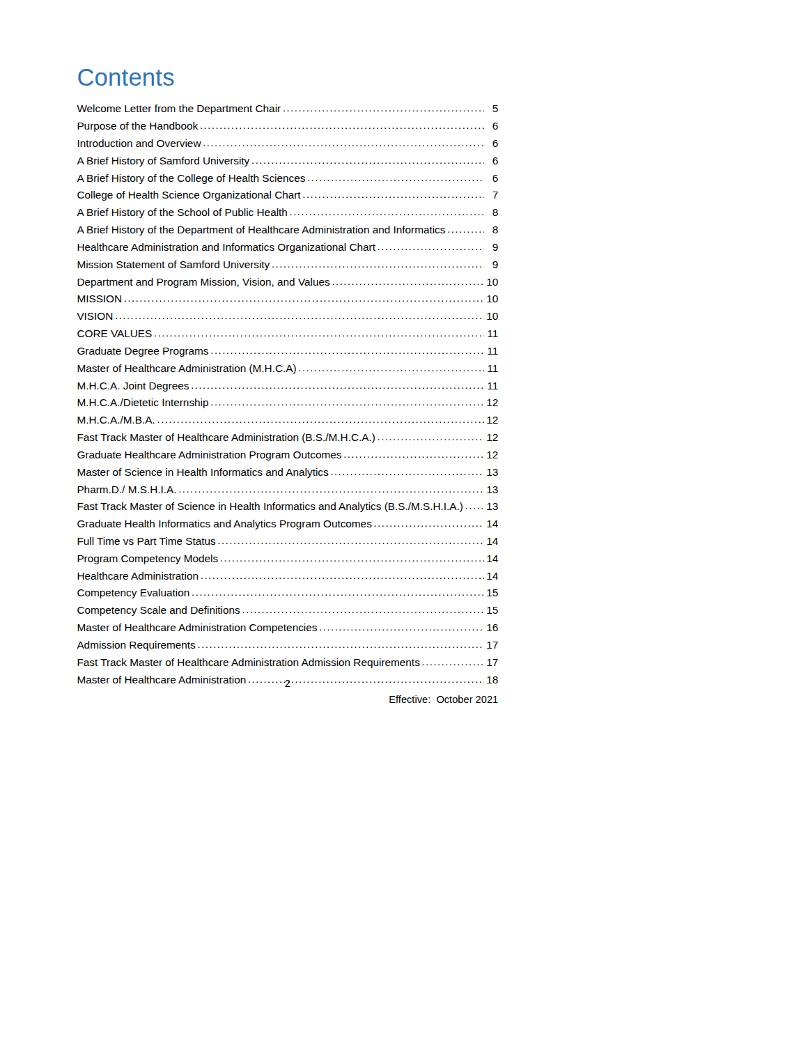Contents
Welcome Letter from the Department Chair........................................................................................... 5
Purpose of the Handbook................................................................................................................. 6
Introduction and Overview.............................................................................................................. 6
A Brief History of Samford University................................................................................................... 6
A Brief History of the College of Health Sciences.................................................................................. 6
College of Health Science Organizational Chart............................................................................... 7
A Brief History of the School of Public Health....................................................................................... 8
A Brief History of the Department of Healthcare Administration and Informatics................................. 8
Healthcare Administration and Informatics Organizational Chart........................................................ 9
Mission Statement of Samford University............................................................................................. 9
Department and Program Mission, Vision, and Values.......................................................................... 10
MISSION................................................................................................................................................. 10
VISION.................................................................................................................................................... 10
CORE VALUES......................................................................................................................................... 11
Graduate Degree Programs....................................................................................................................... 11
Master of Healthcare Administration (M.H.C.A)................................................................................. 11
M.H.C.A. Joint Degrees............................................................................................................................. 11
M.H.C.A./Dietetic Internship......................................................................................................... 12
M.H.C.A./M.B.A.................................................................................................................................. 12
Fast Track Master of Healthcare Administration (B.S./M.H.C.A.)....................................................... 12
Graduate Healthcare Administration Program Outcomes..................................................................... 12
Master of Science in Health Informatics and Analytics......................................................................... 13
Pharm.D./ M.S.H.I.A.............................................................................................................................. 13
Fast Track Master of Science in Health Informatics and Analytics (B.S./M.S.H.I.A.)............................ 13
Graduate Health Informatics and Analytics Program Outcomes............................................................ 14
Full Time vs Part Time Status..................................................................................................................... 14
Program Competency Models.................................................................................................................... 14
Healthcare Administration....................................................................................................................... 14
Competency Evaluation.............................................................................................................................. 15
Competency Scale and Definitions................................................................................................. 15
Master of Healthcare Administration Competencies........................................................................... 16
Admission Requirements................................................................................................................. 17
Fast Track Master of Healthcare Administration Admission Requirements......................................... 17
Master of Healthcare Administration................................................................................................. 18
2
Effective: October 2021